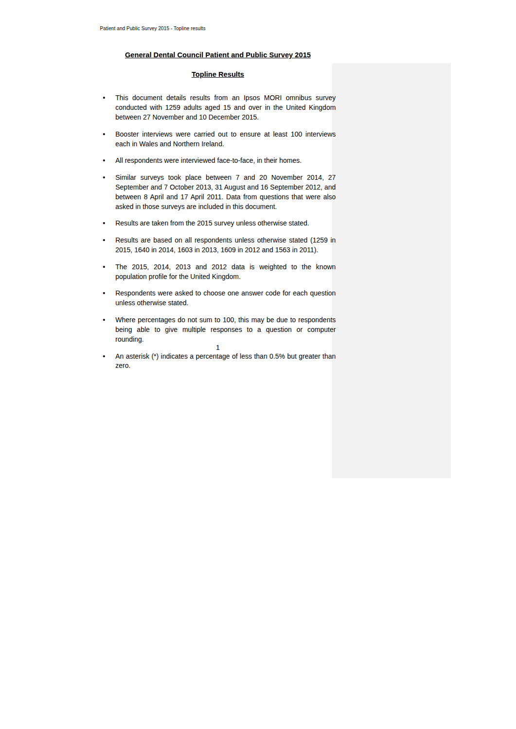Patient and Public Survey 2015 - Topline results
General Dental Council Patient and Public Survey 2015
Topline Results
This document details results from an Ipsos MORI omnibus survey conducted with 1259 adults aged 15 and over in the United Kingdom between 27 November and 10 December 2015.
Booster interviews were carried out to ensure at least 100 interviews each in Wales and Northern Ireland.
All respondents were interviewed face-to-face, in their homes.
Similar surveys took place between 7 and 20 November 2014, 27 September and 7 October 2013, 31 August and 16 September 2012, and between 8 April and 17 April 2011. Data from questions that were also asked in those surveys are included in this document.
Results are taken from the 2015 survey unless otherwise stated.
Results are based on all respondents unless otherwise stated (1259 in 2015, 1640 in 2014, 1603 in 2013, 1609 in 2012 and 1563 in 2011).
The 2015, 2014, 2013 and 2012 data is weighted to the known population profile for the United Kingdom.
Respondents were asked to choose one answer code for each question unless otherwise stated.
Where percentages do not sum to 100, this may be due to respondents being able to give multiple responses to a question or computer rounding.
An asterisk (*) indicates a percentage of less than 0.5% but greater than zero.
1